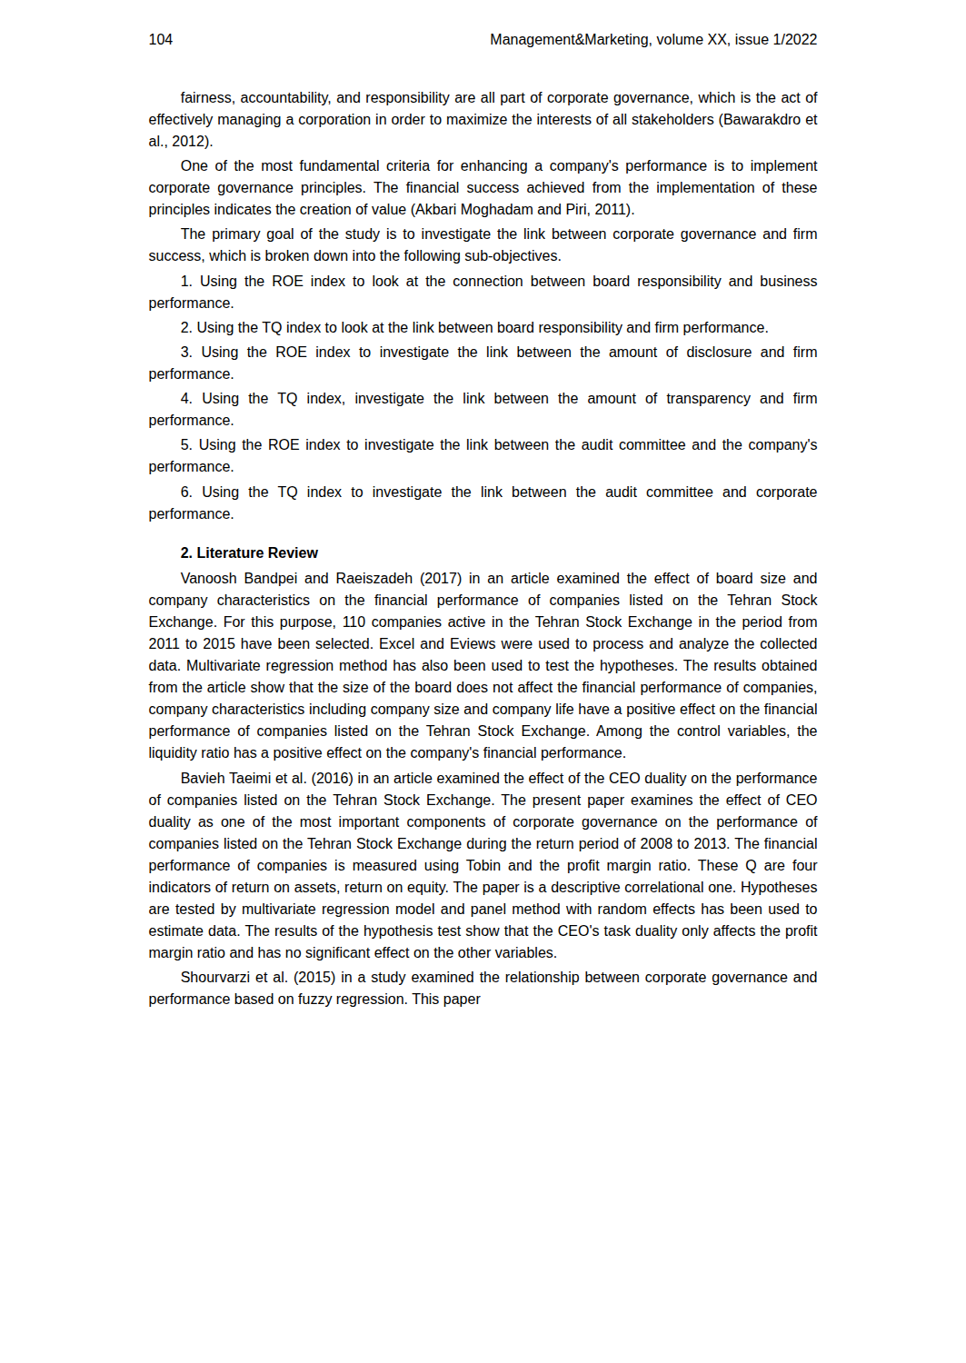104 Management&Marketing, volume XX, issue 1/2022
fairness, accountability, and responsibility are all part of corporate governance, which is the act of effectively managing a corporation in order to maximize the interests of all stakeholders (Bawarakdro et al., 2012).
One of the most fundamental criteria for enhancing a company's performance is to implement corporate governance principles. The financial success achieved from the implementation of these principles indicates the creation of value (Akbari Moghadam and Piri, 2011).
The primary goal of the study is to investigate the link between corporate governance and firm success, which is broken down into the following sub-objectives.
1. Using the ROE index to look at the connection between board responsibility and business performance.
2. Using the TQ index to look at the link between board responsibility and firm performance.
3. Using the ROE index to investigate the link between the amount of disclosure and firm performance.
4. Using the TQ index, investigate the link between the amount of transparency and firm performance.
5. Using the ROE index to investigate the link between the audit committee and the company's performance.
6. Using the TQ index to investigate the link between the audit committee and corporate performance.
2. Literature Review
Vanoosh Bandpei and Raeiszadeh (2017) in an article examined the effect of board size and company characteristics on the financial performance of companies listed on the Tehran Stock Exchange. For this purpose, 110 companies active in the Tehran Stock Exchange in the period from 2011 to 2015 have been selected. Excel and Eviews were used to process and analyze the collected data. Multivariate regression method has also been used to test the hypotheses. The results obtained from the article show that the size of the board does not affect the financial performance of companies, company characteristics including company size and company life have a positive effect on the financial performance of companies listed on the Tehran Stock Exchange. Among the control variables, the liquidity ratio has a positive effect on the company's financial performance.
Bavieh Taeimi et al. (2016) in an article examined the effect of the CEO duality on the performance of companies listed on the Tehran Stock Exchange. The present paper examines the effect of CEO duality as one of the most important components of corporate governance on the performance of companies listed on the Tehran Stock Exchange during the return period of 2008 to 2013. The financial performance of companies is measured using Tobin and the profit margin ratio. These Q are four indicators of return on assets, return on equity. The paper is a descriptive correlational one. Hypotheses are tested by multivariate regression model and panel method with random effects has been used to estimate data. The results of the hypothesis test show that the CEO's task duality only affects the profit margin ratio and has no significant effect on the other variables.
Shourvarzi et al. (2015) in a study examined the relationship between corporate governance and performance based on fuzzy regression. This paper